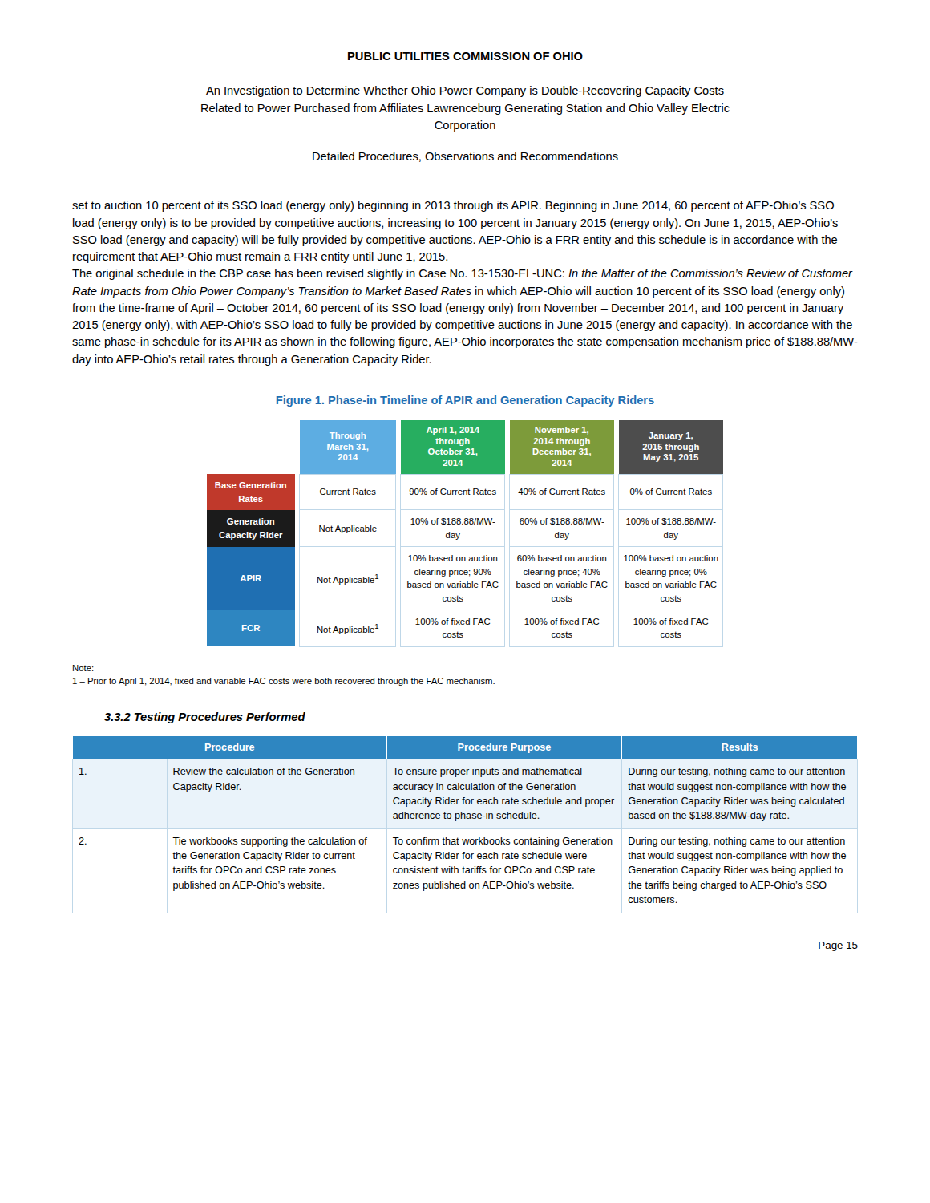PUBLIC UTILITIES COMMISSION OF OHIO
An Investigation to Determine Whether Ohio Power Company is Double-Recovering Capacity Costs
Related to Power Purchased from Affiliates Lawrenceburg Generating Station and Ohio Valley Electric
Corporation
Detailed Procedures, Observations and Recommendations
set to auction 10 percent of its SSO load (energy only) beginning in 2013 through its APIR. Beginning in June 2014, 60 percent of AEP-Ohio’s SSO load (energy only) is to be provided by competitive auctions, increasing to 100 percent in January 2015 (energy only). On June 1, 2015, AEP-Ohio’s SSO load (energy and capacity) will be fully provided by competitive auctions. AEP-Ohio is a FRR entity and this schedule is in accordance with the requirement that AEP-Ohio must remain a FRR entity until June 1, 2015.
The original schedule in the CBP case has been revised slightly in Case No. 13-1530-EL-UNC: In the Matter of the Commission’s Review of Customer Rate Impacts from Ohio Power Company’s Transition to Market Based Rates in which AEP-Ohio will auction 10 percent of its SSO load (energy only) from the time-frame of April – October 2014, 60 percent of its SSO load (energy only) from November – December 2014, and 100 percent in January 2015 (energy only), with AEP-Ohio’s SSO load to fully be provided by competitive auctions in June 2015 (energy and capacity). In accordance with the same phase-in schedule for its APIR as shown in the following figure, AEP-Ohio incorporates the state compensation mechanism price of $188.88/MW-day into AEP-Ohio’s retail rates through a Generation Capacity Rider.
Figure 1. Phase-in Timeline of APIR and Generation Capacity Riders
| | | Through March 31, 2014 | | April 1, 2014 through October 31, 2014 | | November 1, 2014 through December 31, 2014 | | January 1, 2015 through May 31, 2015 |
| Base Generation Rates | | Current Rates | | 90% of Current Rates | | 40% of Current Rates | | 0% of Current Rates |
| Generation Capacity Rider | | Not Applicable | | 10% of $188.88/MW-day | | 60% of $188.88/MW-day | | 100% of $188.88/MW-day |
| APIR | | Not Applicable 1 | | 10% based on auction clearing price; 90% based on variable FAC costs | | 60% based on auction clearing price; 40% based on variable FAC costs | | 100% based on auction clearing price; 0% based on variable FAC costs |
| FCR | | Not Applicable 1 | | 100% of fixed FAC costs | | 100% of fixed FAC costs | | 100% of fixed FAC costs |
Note:
1 – Prior to April 1, 2014, fixed and variable FAC costs were both recovered through the FAC mechanism.
3.3.2 Testing Procedures Performed
| Procedure | Procedure Purpose | Results |
| --- | --- | --- |
| 1. | Review the calculation of the Generation Capacity Rider. | To ensure proper inputs and mathematical accuracy in calculation of the Generation Capacity Rider for each rate schedule and proper adherence to phase-in schedule. | During our testing, nothing came to our attention that would suggest non-compliance with how the Generation Capacity Rider was being calculated based on the $188.88/MW-day rate. |
| 2. | Tie workbooks supporting the calculation of the Generation Capacity Rider to current tariffs for OPCo and CSP rate zones published on AEP-Ohio’s website. | To confirm that workbooks containing Generation Capacity Rider for each rate schedule were consistent with tariffs for OPCo and CSP rate zones published on AEP-Ohio’s website. | During our testing, nothing came to our attention that would suggest non-compliance with how the Generation Capacity Rider was being applied to the tariffs being charged to AEP-Ohio’s SSO customers. |
Page 15